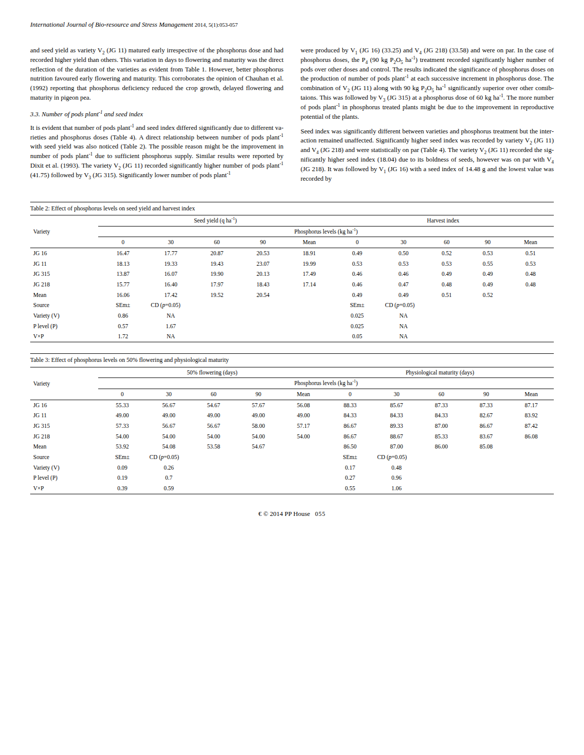International Journal of Bio-resource and Stress Management 2014, 5(1):053-057
and seed yield as variety V2 (JG 11) matured early irrespective of the phosphorus dose and had recorded higher yield than others. This variation in days to flowering and maturity was the direct reflection of the duration of the varieties as evident from Table 1. However, better phosphorus nutrition favoured early flowering and maturity. This corroborates the opinion of Chauhan et al. (1992) reporting that phosphorus deficiency reduced the crop growth, delayed flowering and maturity in pigeon pea.
3.3. Number of pods plant-1 and seed index
It is evident that number of pods plant-1 and seed index differed significantly due to different varieties and phosphorus doses (Table 4). A direct relationship between number of pods plant-1 with seed yield was also noticed (Table 2). The possible reason might be the improvement in number of pods plant-1 due to sufficient phosphorus supply. Similar results were reported by Dixit et al. (1993). The variety V2 (JG 11) recorded significantly higher number of pods plant-1 (41.75) followed by V3 (JG 315). Significantly lower number of pods plant-1
were produced by V1 (JG 16) (33.25) and V4 (JG 218) (33.58) and were on par. In the case of phosphorus doses, the P4 (90 kg P2O5 ha-1) treatment recorded significantly higher number of pods over other doses and control. The results indicated the significance of phosphorus doses on the production of number of pods plant-1 at each successive increment in phosphorus dose. The combination of V2 (JG 11) along with 90 kg P2O5 ha-1 significantly superior over other comibtaions. This was followed by V3 (JG 315) at a phosphorus dose of 60 kg ha-1. The more number of pods plant-1 in phosphorus treated plants might be due to the improvement in reproductive potential of the plants.
Seed index was significantly different between varieties and phosphorus treatment but the interaction remained unaffected. Significantly higher seed index was recorded by variety V2 (JG 11) and V4 (JG 218) and were statistically on par (Table 4). The variety V2 (JG 11) recorded the significantly higher seed index (18.04) due to its boldness of seeds, however was on par with V4 (JG 218). It was followed by V1 (JG 16) with a seed index of 14.48 g and the lowest value was recorded by
Table 2: Effect of phosphorus levels on seed yield and harvest index
| Variety | Seed yield (q ha -1 ) | Harvest index |
| --- | --- | --- |
| Phosphorus levels (kg ha -1 ) |
| | 0 | 30 | 60 | 90 | Mean | 0 | 30 | 60 | 90 | Mean |
| JG 16 | 16.47 | 17.77 | 20.87 | 20.53 | 18.91 | 0.49 | 0.50 | 0.52 | 0.53 | 0.51 |
| JG 11 | 18.13 | 19.33 | 19.43 | 23.07 | 19.99 | 0.53 | 0.53 | 0.53 | 0.55 | 0.53 |
| JG 315 | 13.87 | 16.07 | 19.90 | 20.13 | 17.49 | 0.46 | 0.46 | 0.49 | 0.49 | 0.48 |
| JG 218 | 15.77 | 16.40 | 17.97 | 18.43 | 17.14 | 0.46 | 0.47 | 0.48 | 0.49 | 0.48 |
| Mean | 16.06 | 17.42 | 19.52 | 20.54 | | 0.49 | 0.49 | 0.51 | 0.52 | |
| Source | SEm± | CD ( p =0.05) | | | SEm± | CD ( p =0.05) | | |
| Variety (V) | 0.86 | NA | | | | 0.025 | NA | | | |
| P level (P) | 0.57 | 1.67 | | | | 0.025 | NA | | | |
| V×P | 1.72 | NA | | | | 0.05 | NA | | | |
Table 3: Effect of phosphorus levels on 50% flowering and physiological maturity
| Variety | 50% flowering (days) | Physiological maturity (days) |
| --- | --- | --- |
| Phosphorus levels (kg ha -1 ) |
| | 0 | 30 | 60 | 90 | Mean | 0 | 30 | 60 | 90 | Mean |
| JG 16 | 55.33 | 56.67 | 54.67 | 57.67 | 56.08 | 88.33 | 85.67 | 87.33 | 87.33 | 87.17 |
| JG 11 | 49.00 | 49.00 | 49.00 | 49.00 | 49.00 | 84.33 | 84.33 | 84.33 | 82.67 | 83.92 |
| JG 315 | 57.33 | 56.67 | 56.67 | 58.00 | 57.17 | 86.67 | 89.33 | 87.00 | 86.67 | 87.42 |
| JG 218 | 54.00 | 54.00 | 54.00 | 54.00 | 54.00 | 86.67 | 88.67 | 85.33 | 83.67 | 86.08 |
| Mean | 53.92 | 54.08 | 53.58 | 54.67 | | 86.50 | 87.00 | 86.00 | 85.08 | |
| Source | SEm± | CD ( p =0.05) | | | SEm± | CD ( p =0.05) | | |
| Variety (V) | 0.09 | 0.26 | | | | 0.17 | 0.48 | | | |
| P level (P) | 0.19 | 0.7 | | | | 0.27 | 0.96 | | | |
| V×P | 0.39 | 0.59 | | | | 0.55 | 1.06 | | | |
€ © 2014 PP House 055